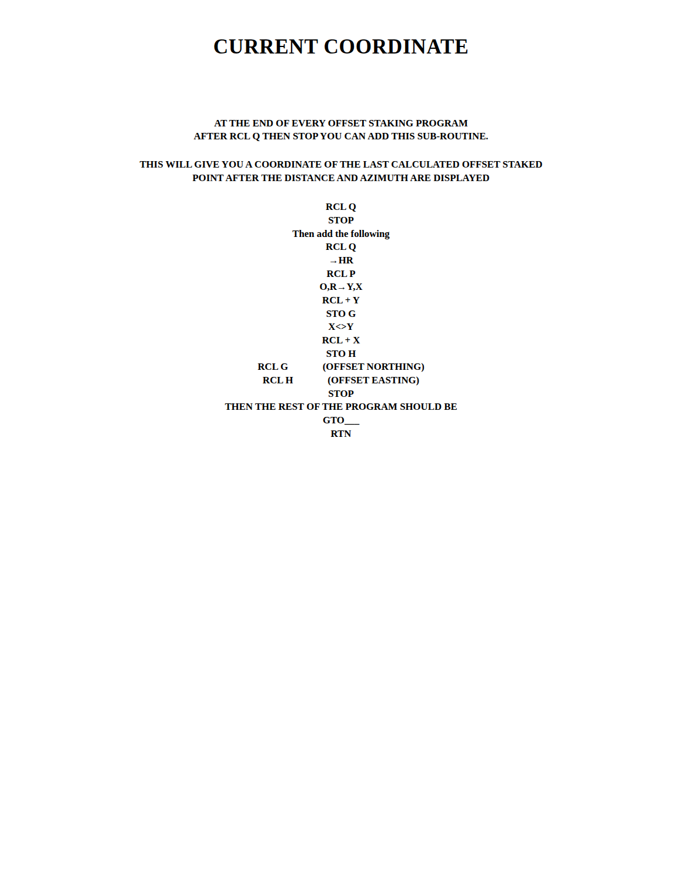CURRENT COORDINATE
AT THE END OF EVERY OFFSET STAKING PROGRAM
AFTER RCL Q THEN STOP YOU CAN ADD THIS SUB-ROUTINE.
THIS WILL GIVE YOU A COORDINATE OF THE LAST CALCULATED OFFSET STAKED POINT AFTER THE DISTANCE AND AZIMUTH ARE DISPLAYED
RCL Q
STOP
Then add the following
RCL Q
→HR
RCL P
O,R→Y,X
RCL + Y
STO G
X<>Y
RCL + X
STO H
RCL G(OFFSET NORTHING)
RCL H(OFFSET EASTING)
STOP
THEN THE REST OF THE PROGRAM SHOULD BE
GTO___
RTN